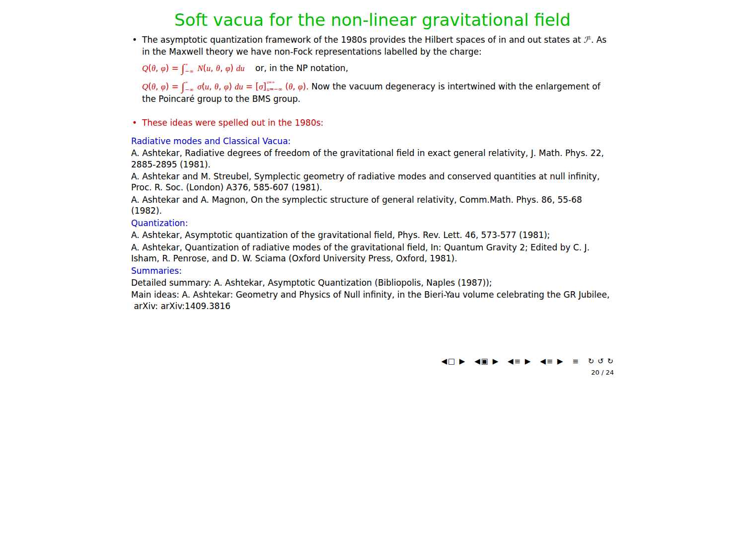Soft vacua for the non-linear gravitational field
•
The asymptotic quantization framework of the 1980s provides the Hilbert spaces of in and out states at ℐ±. As in the Maxwell theory we have non-Fock representations labelled by the charge:
Q(θ, φ) = ∫∞
−∞ N(u, θ, φ) du or, in the NP notation,
Q(θ, φ) = ∫∞
−∞ σ̇(u, θ, φ) du = [σ]u=∞
u=−∞ (θ, φ). Now the vacuum degeneracy is intertwined with the enlargement of the Poincaré group to the BMS group.
•
These ideas were spelled out in the 1980s:
Radiative modes and Classical Vacua:
A. Ashtekar, Radiative degrees of freedom of the gravitational field in exact general relativity, J. Math. Phys. 22, 2885-2895 (1981).
A. Ashtekar and M. Streubel, Symplectic geometry of radiative modes and conserved quantities at null infinity, Proc. R. Soc. (London) A376, 585-607 (1981).
A. Ashtekar and A. Magnon, On the symplectic structure of general relativity, Comm.Math. Phys. 86, 55-68 (1982).
Quantization:
A. Ashtekar, Asymptotic quantization of the gravitational field, Phys. Rev. Lett. 46, 573-577 (1981);
A. Ashtekar, Quantization of radiative modes of the gravitational field, In: Quantum Gravity 2; Edited by C. J. Isham, R. Penrose, and D. W. Sciama (Oxford University Press, Oxford, 1981).
Summaries:
Detailed summary: A. Ashtekar, Asymptotic Quantization (Bibliopolis, Naples (1987));
Main ideas: A. Ashtekar: Geometry and Physics of Null infinity, in the Bieri-Yau volume celebrating the GR Jubilee, arXiv: arXiv:1409.3816
◀□ ▶ ◀▣ ▶ ◀≡ ▶ ◀≡ ▶ ≡ ↻ ↺ ↻
20 / 24